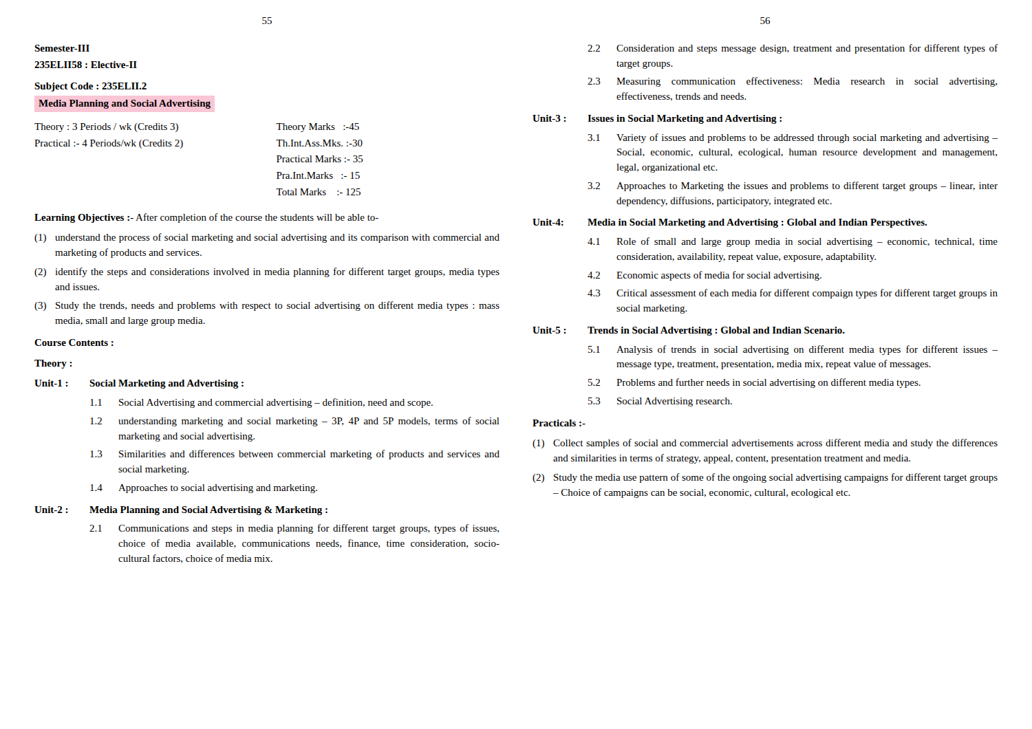55
Semester-III
235ELII58 : Elective-II
Subject Code : 235ELII.2
Media Planning and Social Advertising
| Theory : 3 Periods / wk (Credits 3) | Theory Marks :-45 |
| Practical :- 4 Periods/wk (Credits 2) | Th.Int.Ass.Mks. :-30 |
| | Practical Marks :- 35 |
| | Pra.Int.Marks :- 15 |
| | Total Marks :- 125 |
Learning Objectives :- After completion of the course the students will be able to-
(1) understand the process of social marketing and social advertising and its comparison with commercial and marketing of products and services.
(2) identify the steps and considerations involved in media planning for different target groups, media types and issues.
(3) Study the trends, needs and problems with respect to social advertising on different media types : mass media, small and large group media.
Course Contents :
Theory :
Unit-1 :
Social Marketing and Advertising :
1.1 Social Advertising and commercial advertising – definition, need and scope.
1.2 understanding marketing and social marketing – 3P, 4P and 5P models, terms of social marketing and social advertising.
1.3 Similarities and differences between commercial marketing of products and services and social marketing.
1.4 Approaches to social advertising and marketing.
Unit-2 :
Media Planning and Social Advertising & Marketing :
2.1 Communications and steps in media planning for different target groups, types of issues, choice of media available, communications needs, finance, time consideration, socio-cultural factors, choice of media mix.
56
2.2 Consideration and steps message design, treatment and presentation for different types of target groups.
2.3 Measuring communication effectiveness: Media research in social advertising, effectiveness, trends and needs.
Unit-3 :
Issues in Social Marketing and Advertising :
3.1 Variety of issues and problems to be addressed through social marketing and advertising – Social, economic, cultural, ecological, human resource development and management, legal, organizational etc.
3.2 Approaches to Marketing the issues and problems to different target groups – linear, inter dependency, diffusions, participatory, integrated etc.
Unit-4:
Media in Social Marketing and Advertising : Global and Indian Perspectives.
4.1 Role of small and large group media in social advertising – economic, technical, time consideration, availability, repeat value, exposure, adaptability.
4.2 Economic aspects of media for social advertising.
4.3 Critical assessment of each media for different compaign types for different target groups in social marketing.
Unit-5 :
Trends in Social Advertising : Global and Indian Scenario.
5.1 Analysis of trends in social advertising on different media types for different issues – message type, treatment, presentation, media mix, repeat value of messages.
5.2 Problems and further needs in social advertising on different media types.
5.3 Social Advertising research.
Practicals :-
(1) Collect samples of social and commercial advertisements across different media and study the differences and similarities in terms of strategy, appeal, content, presentation treatment and media.
(2) Study the media use pattern of some of the ongoing social advertising campaigns for different target groups – Choice of campaigns can be social, economic, cultural, ecological etc.